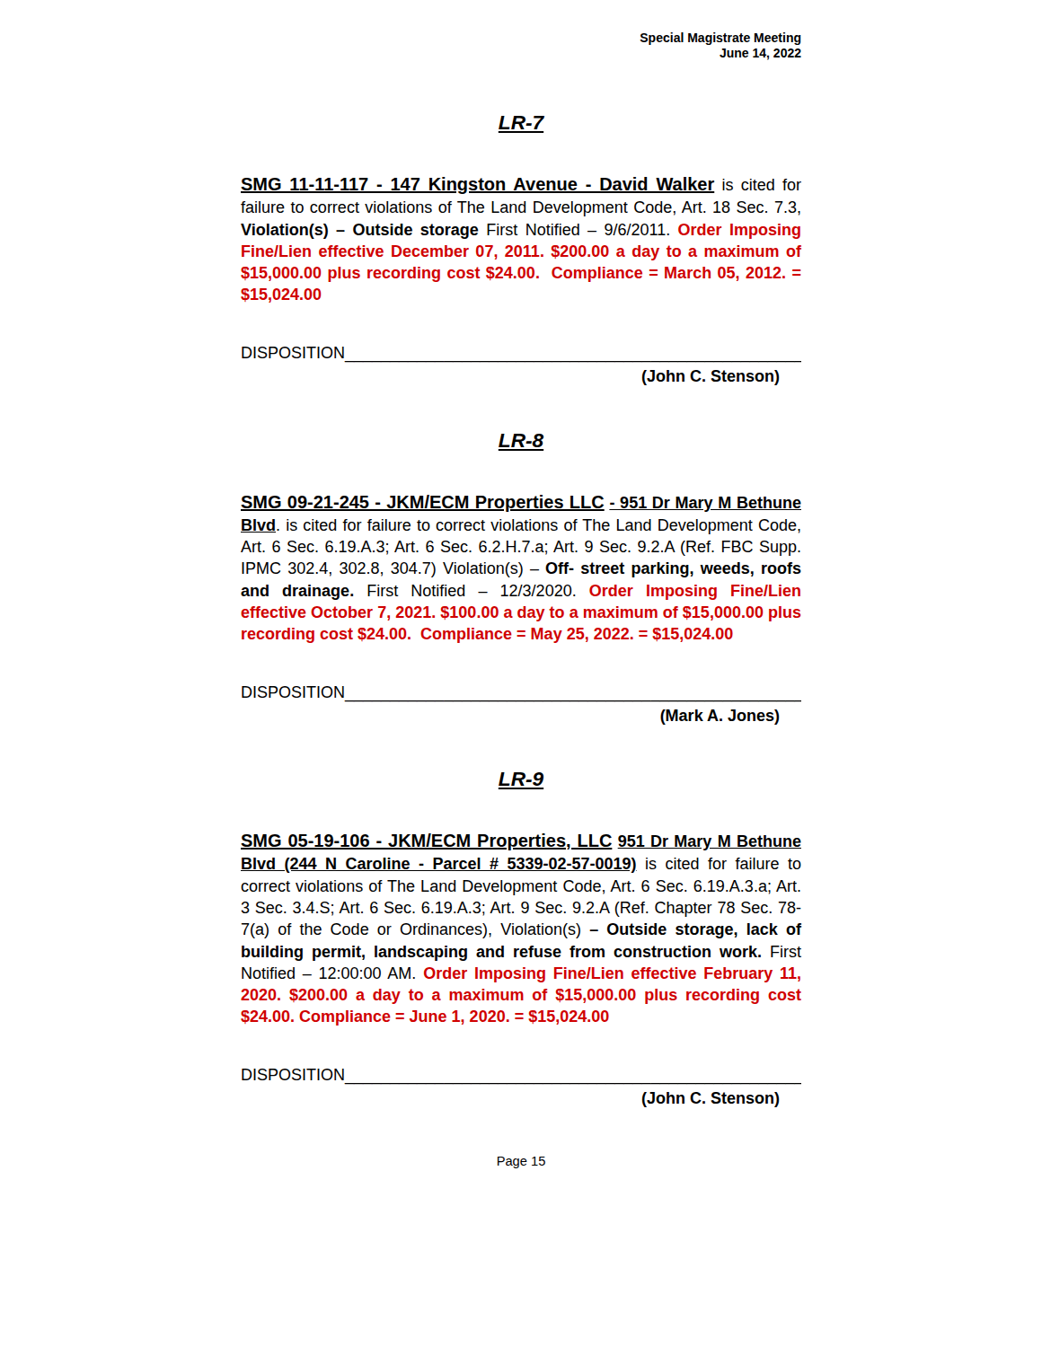Special Magistrate Meeting
June 14, 2022
LR-7
SMG 11-11-117 - 147 Kingston Avenue - David Walker is cited for failure to correct violations of The Land Development Code, Art. 18 Sec. 7.3, Violation(s) – Outside storage First Notified – 9/6/2011. Order Imposing Fine/Lien effective December 07, 2011. $200.00 a day to a maximum of $15,000.00 plus recording cost $24.00. Compliance = March 05, 2012. = $15,024.00
DISPOSITION_______________________________________________________________
(John C. Stenson)
LR-8
SMG 09-21-245 - JKM/ECM Properties LLC - 951 Dr Mary M Bethune Blvd. is cited for failure to correct violations of The Land Development Code, Art. 6 Sec. 6.19.A.3; Art. 6 Sec. 6.2.H.7.a; Art. 9 Sec. 9.2.A (Ref. FBC Supp. IPMC 302.4, 302.8, 304.7) Violation(s) – Off- street parking, weeds, roofs and drainage. First Notified – 12/3/2020. Order Imposing Fine/Lien effective October 7, 2021. $100.00 a day to a maximum of $15,000.00 plus recording cost $24.00. Compliance = May 25, 2022. = $15,024.00
DISPOSITION_______________________________________________________________
(Mark A. Jones)
LR-9
SMG 05-19-106 - JKM/ECM Properties, LLC 951 Dr Mary M Bethune Blvd (244 N Caroline - Parcel # 5339-02-57-0019) is cited for failure to correct violations of The Land Development Code, Art. 6 Sec. 6.19.A.3.a; Art. 3 Sec. 3.4.S; Art. 6 Sec. 6.19.A.3; Art. 9 Sec. 9.2.A (Ref. Chapter 78 Sec. 78-7(a) of the Code or Ordinances), Violation(s) – Outside storage, lack of building permit, landscaping and refuse from construction work. First Notified – 12:00:00 AM. Order Imposing Fine/Lien effective February 11, 2020. $200.00 a day to a maximum of $15,000.00 plus recording cost $24.00. Compliance = June 1, 2020. = $15,024.00
DISPOSITION_______________________________________________________________
(John C. Stenson)
Page 15